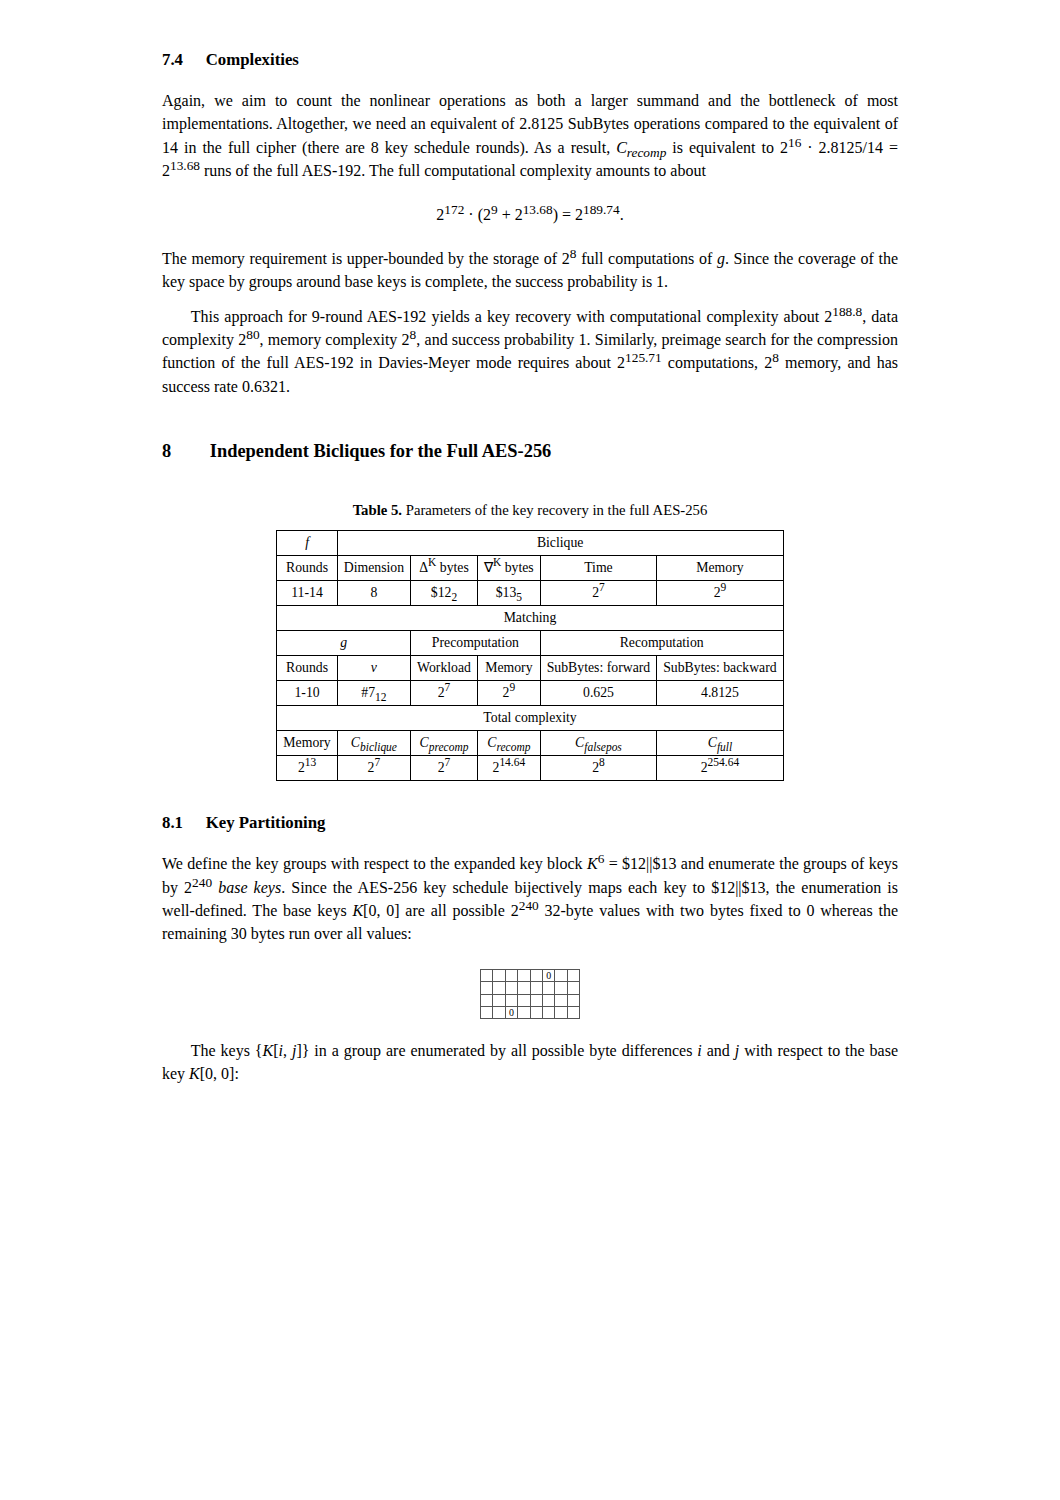7.4 Complexities
Again, we aim to count the nonlinear operations as both a larger summand and the bottleneck of most implementations. Altogether, we need an equivalent of 2.8125 SubBytes operations compared to the equivalent of 14 in the full cipher (there are 8 key schedule rounds). As a result, Crecomp is equivalent to 216 · 2.8125/14 = 213.68 runs of the full AES-192. The full computational complexity amounts to about
2172 · (29 + 213.68) = 2189.74.
The memory requirement is upper-bounded by the storage of 28 full computations of g. Since the coverage of the key space by groups around base keys is complete, the success probability is 1.
This approach for 9-round AES-192 yields a key recovery with computational complexity about 2188.8, data complexity 280, memory complexity 28, and success probability 1. Similarly, preimage search for the compression function of the full AES-192 in Davies-Meyer mode requires about 2125.71 computations, 28 memory, and has success rate 0.6321.
8 Independent Bicliques for the Full AES-256
Table 5. Parameters of the key recovery in the full AES-256
| f | Biclique |
| Rounds | Dimension | Δ K bytes | ∇ K bytes | Time | Memory |
| 11-14 | 8 | $12 2 | $13 5 | 2 7 | 2 9 |
| Matching |
| g | Precomputation | Recomputation |
| Rounds | v | Workload | Memory | SubBytes: forward | SubBytes: backward |
| 1-10 | #7 12 | 2 7 | 2 9 | 0.625 | 4.8125 |
| Total complexity |
| Memory | C biclique | C precomp | C recomp | C falsepos | C full |
| 2 13 | 2 7 | 2 7 | 2 14.64 | 2 8 | 2 254.64 |
8.1 Key Partitioning
We define the key groups with respect to the expanded key block K6 = $12||$13 and enumerate the groups of keys by 2240 base keys. Since the AES-256 key schedule bijectively maps each key to $12||$13, the enumeration is well-defined. The base keys K[0, 0] are all possible 2240 32-byte values with two bytes fixed to 0 whereas the remaining 30 bytes run over all values:
| | | | | | 0 | | |
| | | 0 | | | | | |
The keys {K[i, j]} in a group are enumerated by all possible byte differences i and j with respect to the base key K[0, 0]: